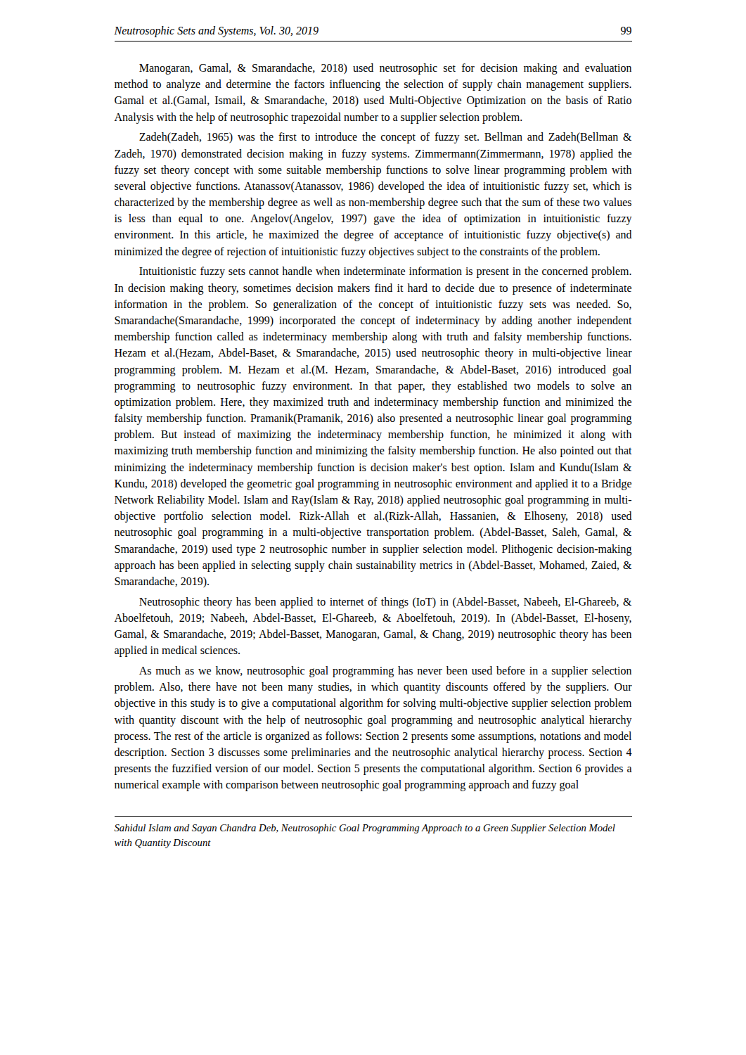Neutrosophic Sets and Systems, Vol. 30, 2019 99
Manogaran, Gamal, & Smarandache, 2018) used neutrosophic set for decision making and evaluation method to analyze and determine the factors influencing the selection of supply chain management suppliers. Gamal et al.(Gamal, Ismail, & Smarandache, 2018) used Multi-Objective Optimization on the basis of Ratio Analysis with the help of neutrosophic trapezoidal number to a supplier selection problem.
Zadeh(Zadeh, 1965) was the first to introduce the concept of fuzzy set. Bellman and Zadeh(Bellman & Zadeh, 1970) demonstrated decision making in fuzzy systems. Zimmermann(Zimmermann, 1978) applied the fuzzy set theory concept with some suitable membership functions to solve linear programming problem with several objective functions. Atanassov(Atanassov, 1986) developed the idea of intuitionistic fuzzy set, which is characterized by the membership degree as well as non-membership degree such that the sum of these two values is less than equal to one. Angelov(Angelov, 1997) gave the idea of optimization in intuitionistic fuzzy environment. In this article, he maximized the degree of acceptance of intuitionistic fuzzy objective(s) and minimized the degree of rejection of intuitionistic fuzzy objectives subject to the constraints of the problem.
Intuitionistic fuzzy sets cannot handle when indeterminate information is present in the concerned problem. In decision making theory, sometimes decision makers find it hard to decide due to presence of indeterminate information in the problem. So generalization of the concept of intuitionistic fuzzy sets was needed. So, Smarandache(Smarandache, 1999) incorporated the concept of indeterminacy by adding another independent membership function called as indeterminacy membership along with truth and falsity membership functions. Hezam et al.(Hezam, Abdel-Baset, & Smarandache, 2015) used neutrosophic theory in multi-objective linear programming problem. M. Hezam et al.(M. Hezam, Smarandache, & Abdel-Baset, 2016) introduced goal programming to neutrosophic fuzzy environment. In that paper, they established two models to solve an optimization problem. Here, they maximized truth and indeterminacy membership function and minimized the falsity membership function. Pramanik(Pramanik, 2016) also presented a neutrosophic linear goal programming problem. But instead of maximizing the indeterminacy membership function, he minimized it along with maximizing truth membership function and minimizing the falsity membership function. He also pointed out that minimizing the indeterminacy membership function is decision maker's best option. Islam and Kundu(Islam & Kundu, 2018) developed the geometric goal programming in neutrosophic environment and applied it to a Bridge Network Reliability Model. Islam and Ray(Islam & Ray, 2018) applied neutrosophic goal programming in multi-objective portfolio selection model. Rizk-Allah et al.(Rizk-Allah, Hassanien, & Elhoseny, 2018) used neutrosophic goal programming in a multi-objective transportation problem. (Abdel-Basset, Saleh, Gamal, & Smarandache, 2019) used type 2 neutrosophic number in supplier selection model. Plithogenic decision-making approach has been applied in selecting supply chain sustainability metrics in (Abdel-Basset, Mohamed, Zaied, & Smarandache, 2019).
Neutrosophic theory has been applied to internet of things (IoT) in (Abdel-Basset, Nabeeh, El-Ghareeb, & Aboelfetouh, 2019; Nabeeh, Abdel-Basset, El-Ghareeb, & Aboelfetouh, 2019). In (Abdel-Basset, El-hoseny, Gamal, & Smarandache, 2019; Abdel-Basset, Manogaran, Gamal, & Chang, 2019) neutrosophic theory has been applied in medical sciences.
As much as we know, neutrosophic goal programming has never been used before in a supplier selection problem. Also, there have not been many studies, in which quantity discounts offered by the suppliers. Our objective in this study is to give a computational algorithm for solving multi-objective supplier selection problem with quantity discount with the help of neutrosophic goal programming and neutrosophic analytical hierarchy process. The rest of the article is organized as follows: Section 2 presents some assumptions, notations and model description. Section 3 discusses some preliminaries and the neutrosophic analytical hierarchy process. Section 4 presents the fuzzified version of our model. Section 5 presents the computational algorithm. Section 6 provides a numerical example with comparison between neutrosophic goal programming approach and fuzzy goal
Sahidul Islam and Sayan Chandra Deb, Neutrosophic Goal Programming Approach to a Green Supplier Selection Model with Quantity Discount